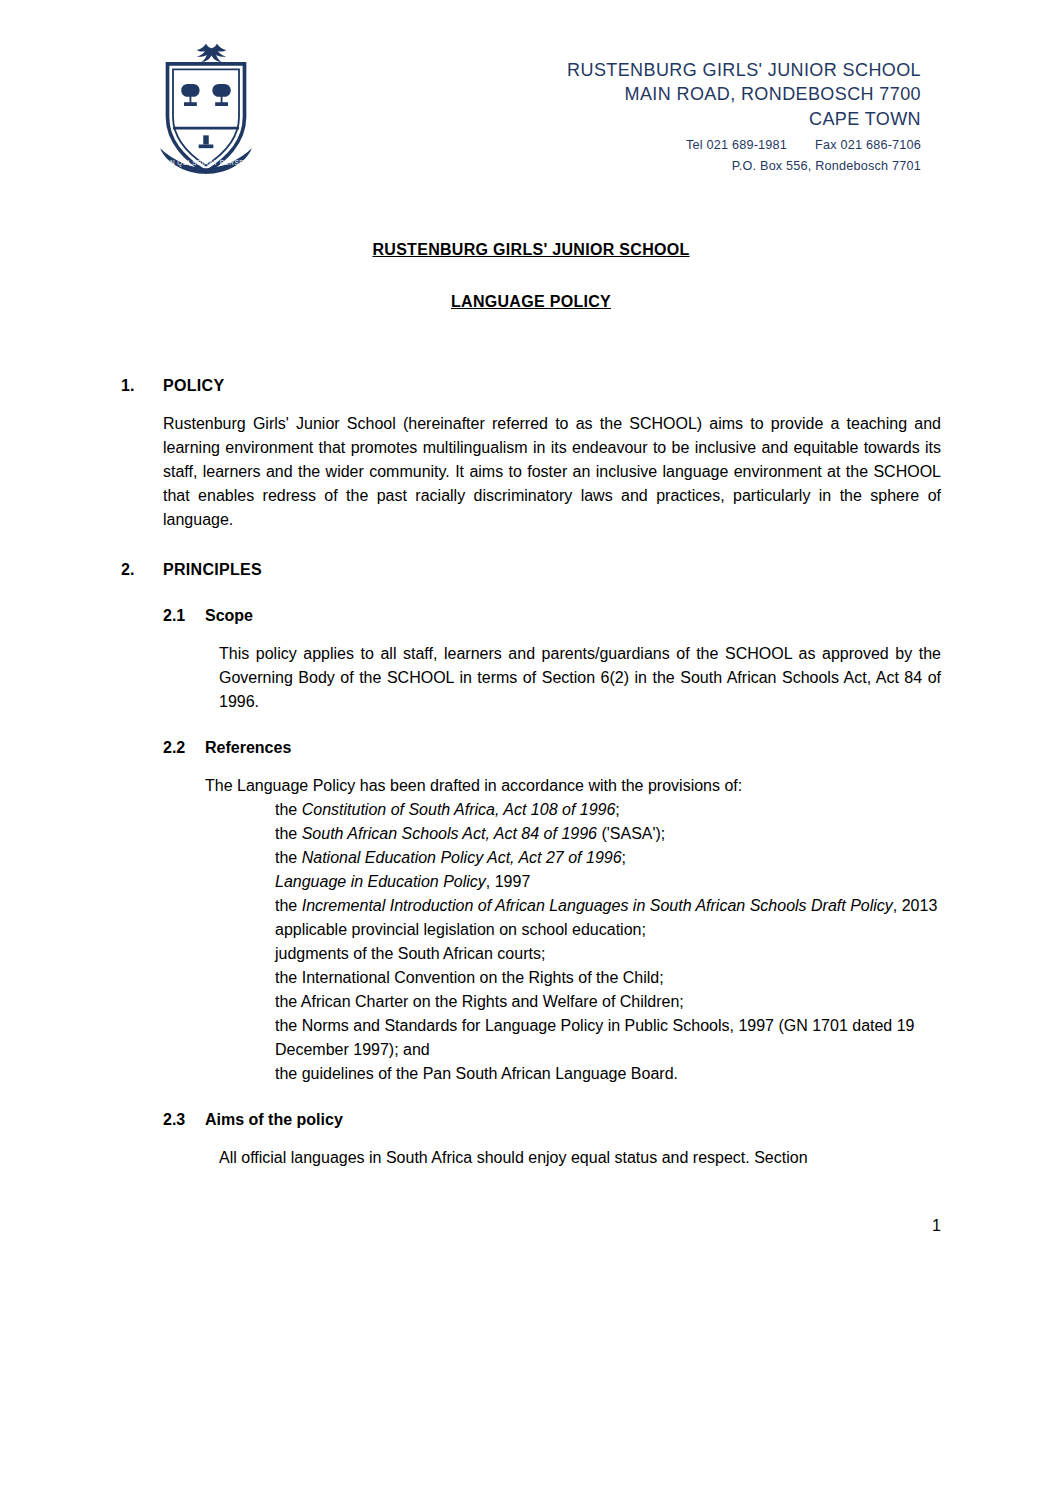HOLMAN QUI SPIRAT PERSEVERAT
RUSTENBURG GIRLS' JUNIOR SCHOOL
MAIN ROAD, RONDEBOSCH 7700
CAPE TOWN
Tel 021 689-1981 Fax 021 686-7106
P.O. Box 556, Rondebosch 7701
RUSTENBURG GIRLS' JUNIOR SCHOOL
LANGUAGE POLICY
1. POLICY
Rustenburg Girls' Junior School (hereinafter referred to as the SCHOOL) aims to provide a teaching and learning environment that promotes multilingualism in its endeavour to be inclusive and equitable towards its staff, learners and the wider community. It aims to foster an inclusive language environment at the SCHOOL that enables redress of the past racially discriminatory laws and practices, particularly in the sphere of language.
2. PRINCIPLES
2.1 Scope
This policy applies to all staff, learners and parents/guardians of the SCHOOL as approved by the Governing Body of the SCHOOL in terms of Section 6(2) in the South African Schools Act, Act 84 of 1996.
2.2 References
The Language Policy has been drafted in accordance with the provisions of:
the Constitution of South Africa, Act 108 of 1996;
the South African Schools Act, Act 84 of 1996 ('SASA');
the National Education Policy Act, Act 27 of 1996;
Language in Education Policy, 1997
the Incremental Introduction of African Languages in South African Schools Draft Policy, 2013
applicable provincial legislation on school education;
judgments of the South African courts;
the International Convention on the Rights of the Child;
the African Charter on the Rights and Welfare of Children;
the Norms and Standards for Language Policy in Public Schools, 1997 (GN 1701 dated 19 December 1997); and
the guidelines of the Pan South African Language Board.
2.3 Aims of the policy
All official languages in South Africa should enjoy equal status and respect. Section
1